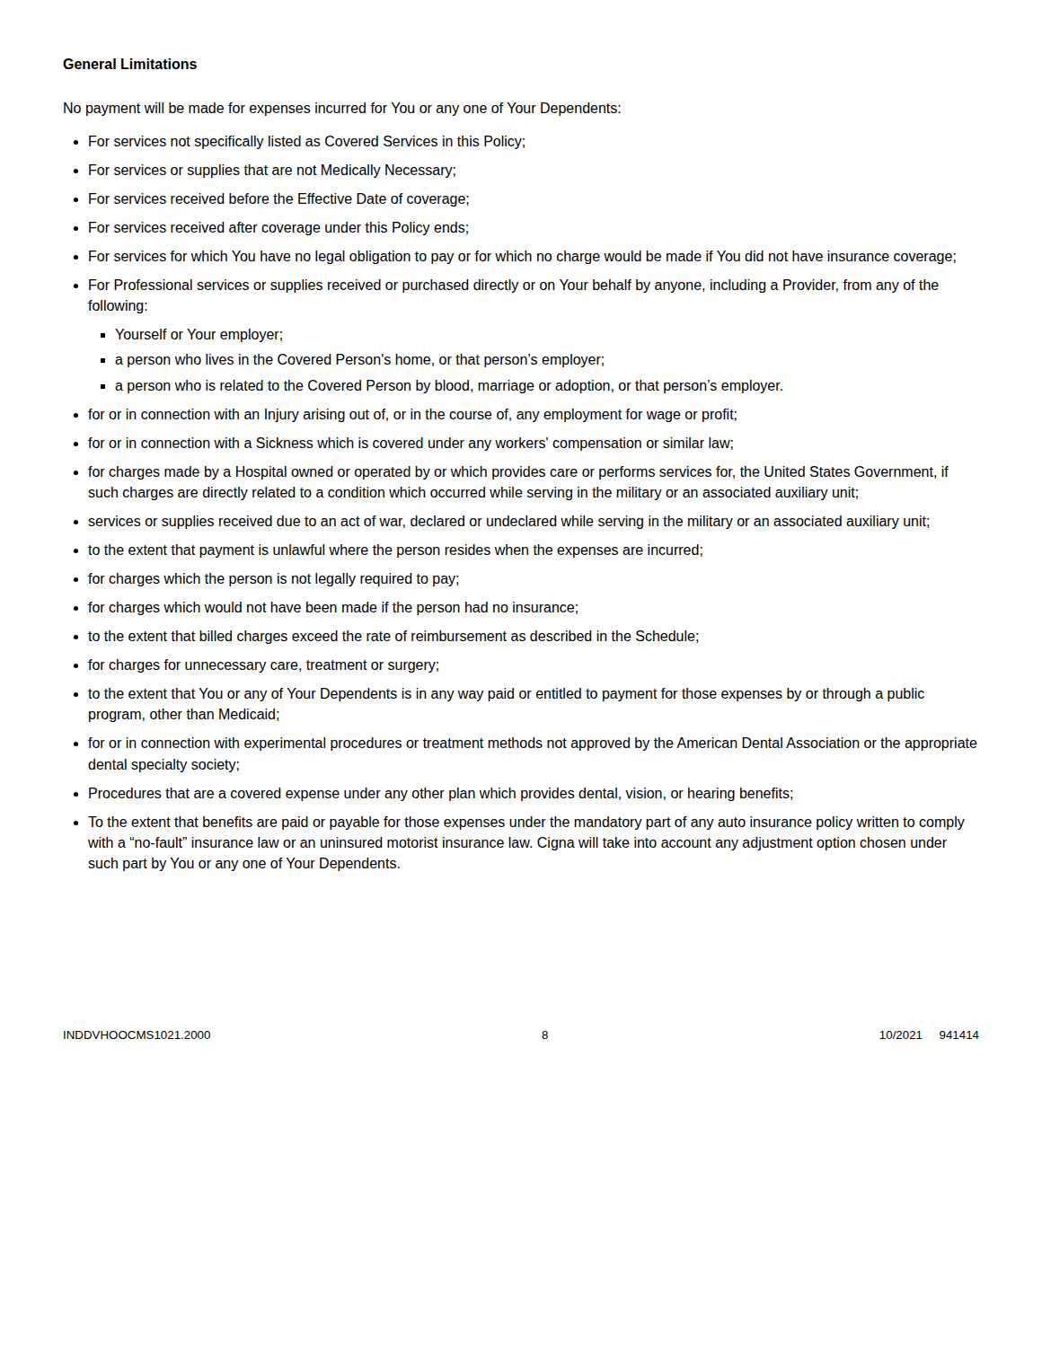General Limitations
No payment will be made for expenses incurred for You or any one of Your Dependents:
For services not specifically listed as Covered Services in this Policy;
For services or supplies that are not Medically Necessary;
For services received before the Effective Date of coverage;
For services received after coverage under this Policy ends;
For services for which You have no legal obligation to pay or for which no charge would be made if You did not have insurance coverage;
For Professional services or supplies received or purchased directly or on Your behalf by anyone, including a Provider, from any of the following:
Yourself or Your employer;
a person who lives in the Covered Person's home, or that person’s employer;
a person who is related to the Covered Person by blood, marriage or adoption, or that person’s employer.
for or in connection with an Injury arising out of, or in the course of, any employment for wage or profit;
for or in connection with a Sickness which is covered under any workers' compensation or similar law;
for charges made by a Hospital owned or operated by or which provides care or performs services for, the United States Government, if such charges are directly related to a condition which occurred while serving in the military or an associated auxiliary unit;
services or supplies received due to an act of war, declared or undeclared while serving in the military or an associated auxiliary unit;
to the extent that payment is unlawful where the person resides when the expenses are incurred;
for charges which the person is not legally required to pay;
for charges which would not have been made if the person had no insurance;
to the extent that billed charges exceed the rate of reimbursement as described in the Schedule;
for charges for unnecessary care, treatment or surgery;
to the extent that You or any of Your Dependents is in any way paid or entitled to payment for those expenses by or through a public program, other than Medicaid;
for or in connection with experimental procedures or treatment methods not approved by the American Dental Association or the appropriate dental specialty society;
Procedures that are a covered expense under any other plan which provides dental, vision, or hearing benefits;
To the extent that benefits are paid or payable for those expenses under the mandatory part of any auto insurance policy written to comply with a “no-fault” insurance law or an uninsured motorist insurance law. Cigna will take into account any adjustment option chosen under such part by You or any one of Your Dependents.
INDDVHOOCMS1021.2000
8
10/2021 941414